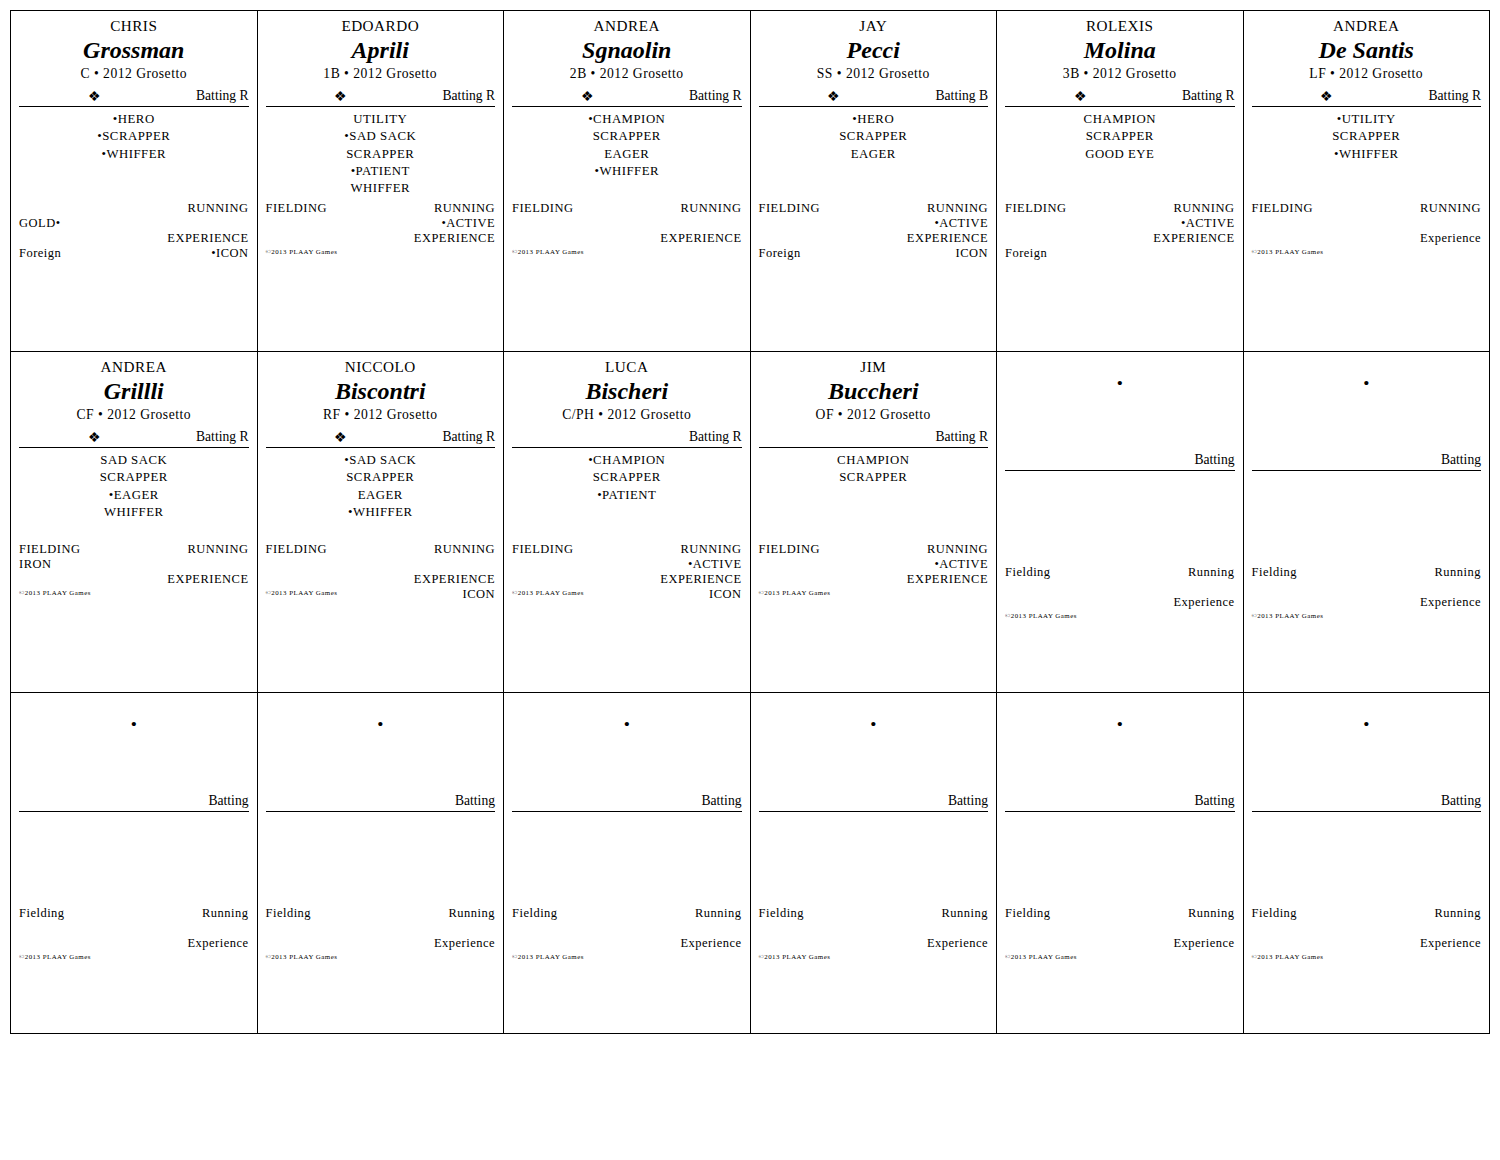| Chris Grossman C • 2012 Grosetto ❖ Batting R •HERO •SCRAPPER •WHIFFER RUNNING GOLD• EXPERIENCE Foreign •ICON | Edoardo Aprili 1B • 2012 Grosetto ❖ Batting R UTILITY •SAD SACK SCRAPPER •PATIENT WHIFFER FIELDING RUNNING •ACTIVE EXPERIENCE ©2013 PLAAY Games | Andrea Sgnaolin 2B • 2012 Grosetto ❖ Batting R •CHAMPION SCRAPPER EAGER •WHIFFER FIELDING RUNNING EXPERIENCE ©2013 PLAAY Games | Jay Pecci SS • 2012 Grosetto ❖ Batting B •HERO SCRAPPER EAGER FIELDING RUNNING •ACTIVE EXPERIENCE Foreign ICON | Rolexis Molina 3B • 2012 Grosetto ❖ Batting R CHAMPION SCRAPPER GOOD EYE FIELDING RUNNING •ACTIVE EXPERIENCE Foreign | Andrea De Santis LF • 2012 Grosetto ❖ Batting R •UTILITY SCRAPPER •WHIFFER FIELDING RUNNING Experience ©2013 PLAAY Games |
| Andrea Grillli CF • 2012 Grosetto ❖ Batting R SAD SACK SCRAPPER •EAGER WHIFFER FIELDING RUNNING IRON EXPERIENCE ©2013 PLAAY Games | Niccolo Biscontri RF • 2012 Grosetto ❖ Batting R •SAD SACK SCRAPPER EAGER •WHIFFER FIELDING RUNNING EXPERIENCE ©2013 PLAAY Games ICON | Luca Bischeri C/PH • 2012 Grosetto Batting R •CHAMPION SCRAPPER •PATIENT FIELDING RUNNING •ACTIVE EXPERIENCE ©2013 PLAAY Games ICON | Jim Buccheri OF • 2012 Grosetto Batting R CHAMPION SCRAPPER FIELDING RUNNING •ACTIVE EXPERIENCE ©2013 PLAAY Games | • Batting Fielding Running Experience ©2013 PLAAY Games | • Batting Fielding Running Experience ©2013 PLAAY Games |
| • Batting Fielding Running Experience ©2013 PLAAY Games | • Batting Fielding Running Experience ©2013 PLAAY Games | • Batting Fielding Running Experience ©2013 PLAAY Games | • Batting Fielding Running Experience ©2013 PLAAY Games | • Batting Fielding Running Experience ©2013 PLAAY Games | • Batting Fielding Running Experience ©2013 PLAAY Games |